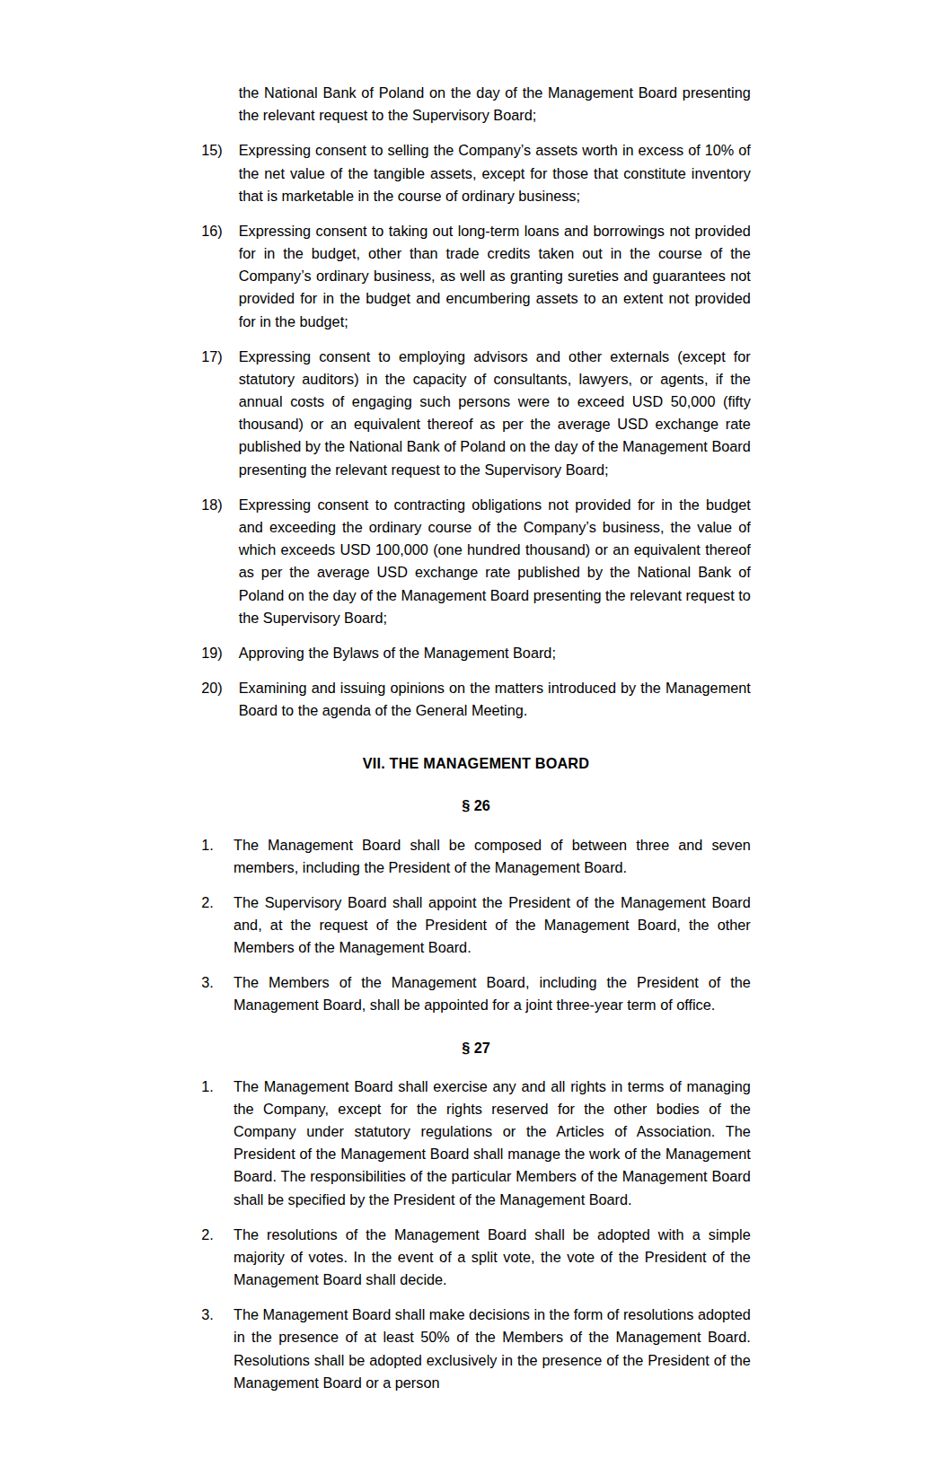the National Bank of Poland on the day of the Management Board presenting the relevant request to the Supervisory Board;
15) Expressing consent to selling the Company’s assets worth in excess of 10% of the net value of the tangible assets, except for those that constitute inventory that is marketable in the course of ordinary business;
16) Expressing consent to taking out long-term loans and borrowings not provided for in the budget, other than trade credits taken out in the course of the Company’s ordinary business, as well as granting sureties and guarantees not provided for in the budget and encumbering assets to an extent not provided for in the budget;
17) Expressing consent to employing advisors and other externals (except for statutory auditors) in the capacity of consultants, lawyers, or agents, if the annual costs of engaging such persons were to exceed USD 50,000 (fifty thousand) or an equivalent thereof as per the average USD exchange rate published by the National Bank of Poland on the day of the Management Board presenting the relevant request to the Supervisory Board;
18) Expressing consent to contracting obligations not provided for in the budget and exceeding the ordinary course of the Company’s business, the value of which exceeds USD 100,000 (one hundred thousand) or an equivalent thereof as per the average USD exchange rate published by the National Bank of Poland on the day of the Management Board presenting the relevant request to the Supervisory Board;
19) Approving the Bylaws of the Management Board;
20) Examining and issuing opinions on the matters introduced by the Management Board to the agenda of the General Meeting.
VII. THE MANAGEMENT BOARD
§ 26
1. The Management Board shall be composed of between three and seven members, including the President of the Management Board.
2. The Supervisory Board shall appoint the President of the Management Board and, at the request of the President of the Management Board, the other Members of the Management Board.
3. The Members of the Management Board, including the President of the Management Board, shall be appointed for a joint three-year term of office.
§ 27
1. The Management Board shall exercise any and all rights in terms of managing the Company, except for the rights reserved for the other bodies of the Company under statutory regulations or the Articles of Association. The President of the Management Board shall manage the work of the Management Board. The responsibilities of the particular Members of the Management Board shall be specified by the President of the Management Board.
2. The resolutions of the Management Board shall be adopted with a simple majority of votes. In the event of a split vote, the vote of the President of the Management Board shall decide.
3. The Management Board shall make decisions in the form of resolutions adopted in the presence of at least 50% of the Members of the Management Board. Resolutions shall be adopted exclusively in the presence of the President of the Management Board or a person